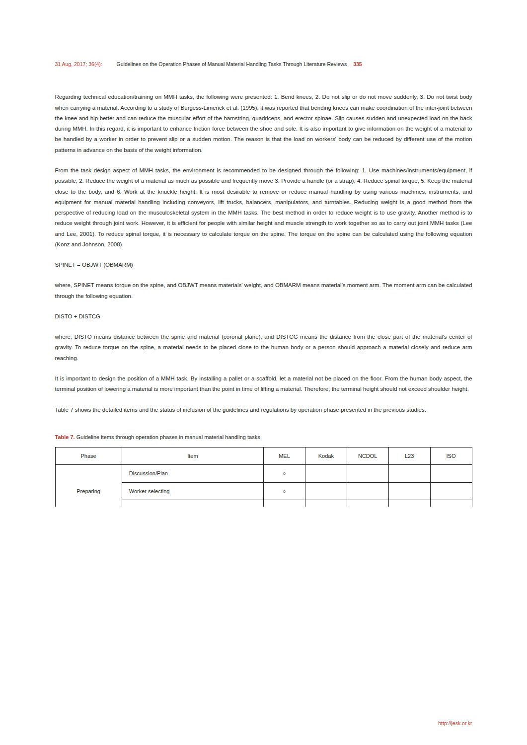31 Aug, 2017; 36(4): Guidelines on the Operation Phases of Manual Material Handling Tasks Through Literature Reviews 335
Regarding technical education/training on MMH tasks, the following were presented: 1. Bend knees, 2. Do not slip or do not move suddenly, 3. Do not twist body when carrying a material. According to a study of Burgess-Limerick et al. (1995), it was reported that bending knees can make coordination of the inter-joint between the knee and hip better and can reduce the muscular effort of the hamstring, quadriceps, and erector spinae. Slip causes sudden and unexpected load on the back during MMH. In this regard, it is important to enhance friction force between the shoe and sole. It is also important to give information on the weight of a material to be handled by a worker in order to prevent slip or a sudden motion. The reason is that the load on workers' body can be reduced by different use of the motion patterns in advance on the basis of the weight information.
From the task design aspect of MMH tasks, the environment is recommended to be designed through the following: 1. Use machines/instruments/equipment, if possible, 2. Reduce the weight of a material as much as possible and frequently move 3. Provide a handle (or a strap), 4. Reduce spinal torque, 5. Keep the material close to the body, and 6. Work at the knuckle height. It is most desirable to remove or reduce manual handling by using various machines, instruments, and equipment for manual material handling including conveyors, lift trucks, balancers, manipulators, and turntables. Reducing weight is a good method from the perspective of reducing load on the musculoskeletal system in the MMH tasks. The best method in order to reduce weight is to use gravity. Another method is to reduce weight through joint work. However, it is efficient for people with similar height and muscle strength to work together so as to carry out joint MMH tasks (Lee and Lee, 2001). To reduce spinal torque, it is necessary to calculate torque on the spine. The torque on the spine can be calculated using the following equation (Konz and Johnson, 2008).
SPINET = OBJWT (OBMARM)
where, SPINET means torque on the spine, and OBJWT means materials' weight, and OBMARM means material's moment arm. The moment arm can be calculated through the following equation.
DISTO + DISTCG
where, DISTO means distance between the spine and material (coronal plane), and DISTCG means the distance from the close part of the material's center of gravity. To reduce torque on the spine, a material needs to be placed close to the human body or a person should approach a material closely and reduce arm reaching.
It is important to design the position of a MMH task. By installing a pallet or a scaffold, let a material not be placed on the floor. From the human body aspect, the terminal position of lowering a material is more important than the point in time of lifting a material. Therefore, the terminal height should not exceed shoulder height.
Table 7 shows the detailed items and the status of inclusion of the guidelines and regulations by operation phase presented in the previous studies.
Table 7. Guideline items through operation phases in manual material handling tasks
| Phase | Item | MEL | Kodak | NCDOL | L23 | ISO |
| --- | --- | --- | --- | --- | --- | --- |
| Preparing | Discussion/Plan | ○ | | | | |
| Worker selecting | ○ | | | | |
| Limit weight | ○ | ○ | ○ | ○ | |
http://jesk.or.kr